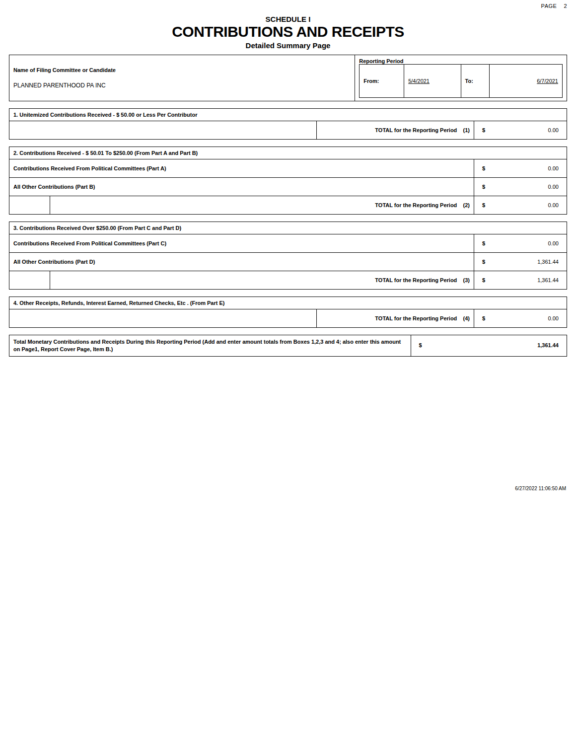PAGE2
SCHEDULE I
CONTRIBUTIONS AND RECEIPTS
Detailed Summary Page
| Name of Filing Committee or Candidate PLANNED PARENTHOOD PA INC | Reporting Period / From: / 5/4/2021 / To: / 6/7/2021 / |
| 1. Unitemized Contributions Received - $ 50.00 or Less Per Contributor |
| | TOTAL for the Reporting Period (1) | / $ / 0.00 / |
| 2. Contributions Received - $ 50.01 To $250.00 (From Part A and Part B) |
| Contributions Received From Political Committees (Part A) | / $ / 0.00 / |
| All Other Contributions (Part B) | / $ / 0.00 / |
| | TOTAL for the Reporting Period (2) | / $ / 0.00 / |
| 3. Contributions Received Over $250.00 (From Part C and Part D) |
| Contributions Received From Political Committees (Part C) | / $ / 0.00 / |
| All Other Contributions (Part D) | / $ / 1,361.44 / |
| | TOTAL for the Reporting Period (3) | / $ / 1,361.44 / |
| 4. Other Receipts, Refunds, Interest Earned, Returned Checks, Etc . (From Part E) |
| | TOTAL for the Reporting Period (4) | / $ / 0.00 / |
| Total Monetary Contributions and Receipts During this Reporting Period (Add and enter amount totals from Boxes 1,2,3 and 4; also enter this amount on Page1, Report Cover Page, Item B.) | / $ / 1,361.44 / |
6/27/2022 11:06:50 AM